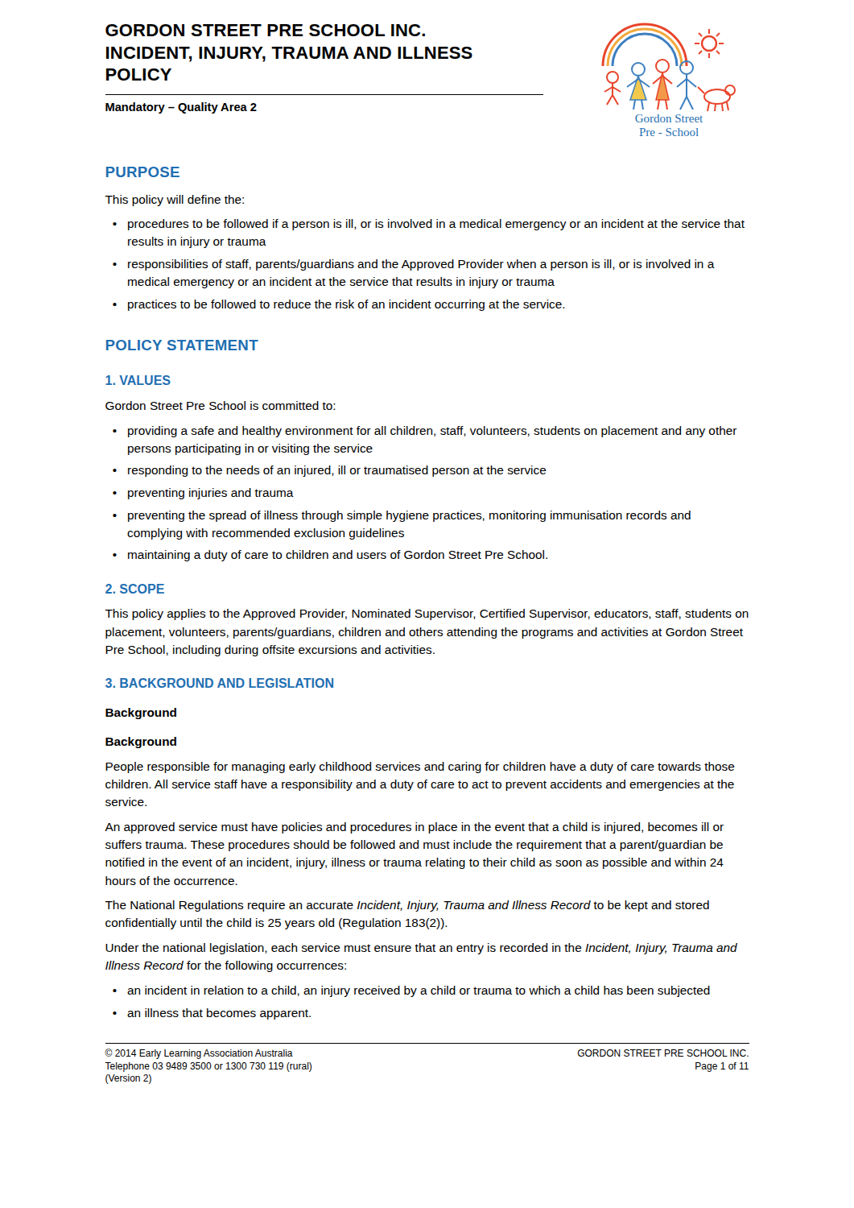GORDON STREET PRE SCHOOL INC.
INCIDENT, INJURY, TRAUMA AND ILLNESS POLICY
Mandatory – Quality Area 2
Gordon Street Pre - School
PURPOSE
This policy will define the:
procedures to be followed if a person is ill, or is involved in a medical emergency or an incident at the service that results in injury or trauma
responsibilities of staff, parents/guardians and the Approved Provider when a person is ill, or is involved in a medical emergency or an incident at the service that results in injury or trauma
practices to be followed to reduce the risk of an incident occurring at the service.
POLICY STATEMENT
1. VALUES
Gordon Street Pre School is committed to:
providing a safe and healthy environment for all children, staff, volunteers, students on placement and any other persons participating in or visiting the service
responding to the needs of an injured, ill or traumatised person at the service
preventing injuries and trauma
preventing the spread of illness through simple hygiene practices, monitoring immunisation records and complying with recommended exclusion guidelines
maintaining a duty of care to children and users of Gordon Street Pre School.
2. SCOPE
This policy applies to the Approved Provider, Nominated Supervisor, Certified Supervisor, educators, staff, students on placement, volunteers, parents/guardians, children and others attending the programs and activities at Gordon Street Pre School, including during offsite excursions and activities.
3. BACKGROUND AND LEGISLATION
Background
Background
People responsible for managing early childhood services and caring for children have a duty of care towards those children. All service staff have a responsibility and a duty of care to act to prevent accidents and emergencies at the service.
An approved service must have policies and procedures in place in the event that a child is injured, becomes ill or suffers trauma. These procedures should be followed and must include the requirement that a parent/guardian be notified in the event of an incident, injury, illness or trauma relating to their child as soon as possible and within 24 hours of the occurrence.
The National Regulations require an accurate Incident, Injury, Trauma and Illness Record to be kept and stored confidentially until the child is 25 years old (Regulation 183(2)).
Under the national legislation, each service must ensure that an entry is recorded in the Incident, Injury, Trauma and Illness Record for the following occurrences:
an incident in relation to a child, an injury received by a child or trauma to which a child has been subjected
an illness that becomes apparent.
© 2014 Early Learning Association Australia
Telephone 03 9489 3500 or 1300 730 119 (rural)
(Version 2)
GORDON STREET PRE SCHOOL INC.
Page 1 of 11